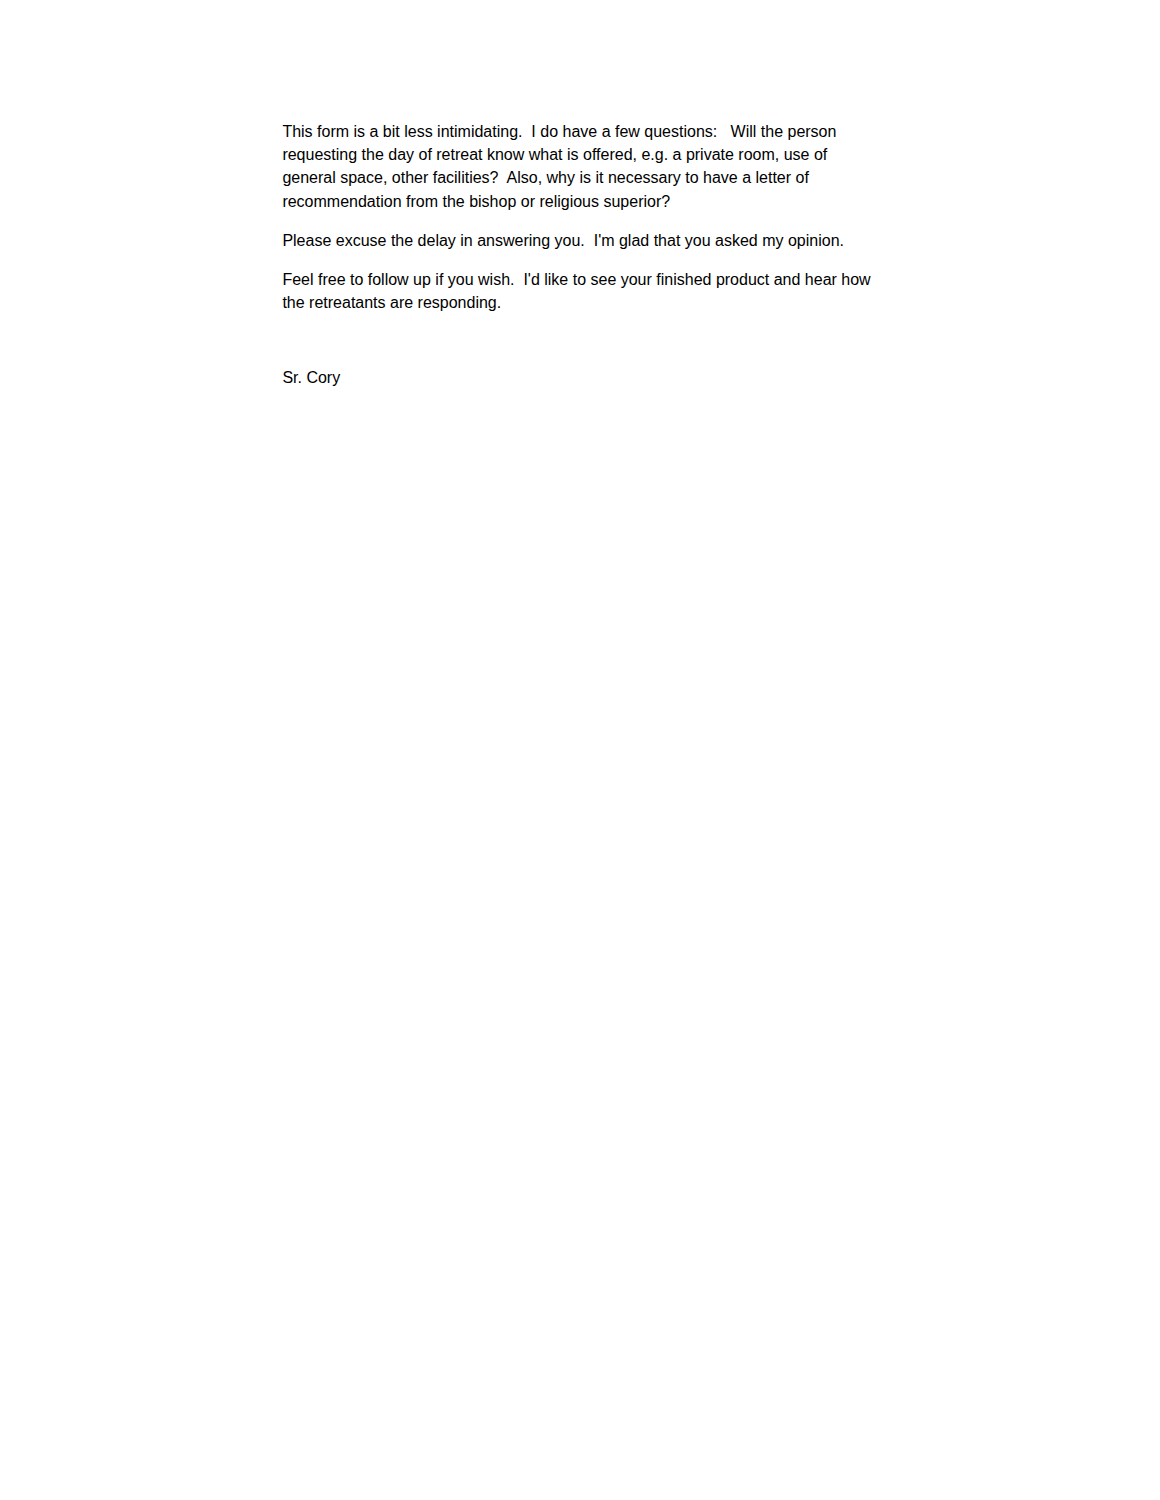This form is a bit less intimidating. I do have a few questions: Will the person requesting the day of retreat know what is offered, e.g. a private room, use of general space, other facilities? Also, why is it necessary to have a letter of recommendation from the bishop or religious superior?
Please excuse the delay in answering you. I'm glad that you asked my opinion.
Feel free to follow up if you wish. I'd like to see your finished product and hear how the retreatants are responding.
Sr. Cory